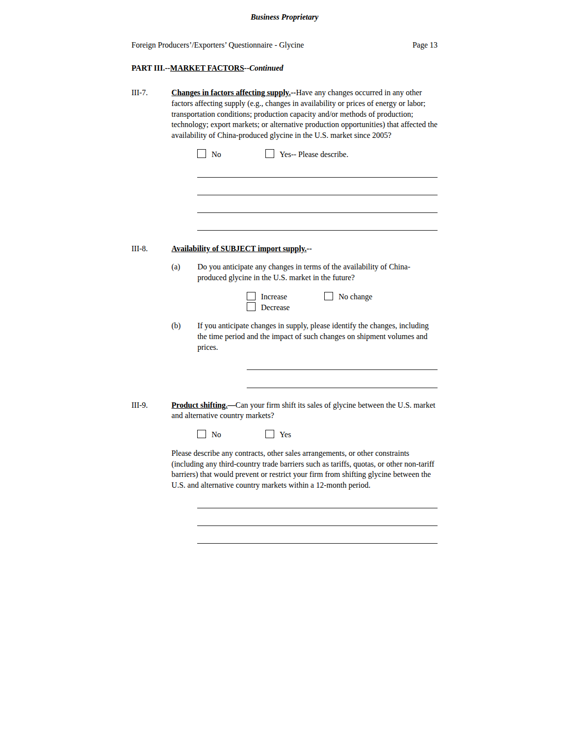Business Proprietary
Foreign Producers’/Exporters’ Questionnaire - Glycine
Page 13
PART III.--MARKET FACTORS--Continued
III-7.
Changes in factors affecting supply.--Have any changes occurred in any other factors affecting supply (e.g., changes in availability or prices of energy or labor; transportation conditions; production capacity and/or methods of production; technology; export markets; or alternative production opportunities) that affected the availability of China-produced glycine in the U.S. market since 2005?
No Yes-- Please describe.
III-8.
Availability of SUBJECT import supply.--
(a)
Do you anticipate any changes in terms of the availability of China-produced glycine in the U.S. market in the future?
Increase No change Decrease
(b)
If you anticipate changes in supply, please identify the changes, including the time period and the impact of such changes on shipment volumes and prices.
III-9.
Product shifting.—Can your firm shift its sales of glycine between the U.S. market and alternative country markets?
No Yes
Please describe any contracts, other sales arrangements, or other constraints (including any third-country trade barriers such as tariffs, quotas, or other non-tariff barriers) that would prevent or restrict your firm from shifting glycine between the U.S. and alternative country markets within a 12-month period.